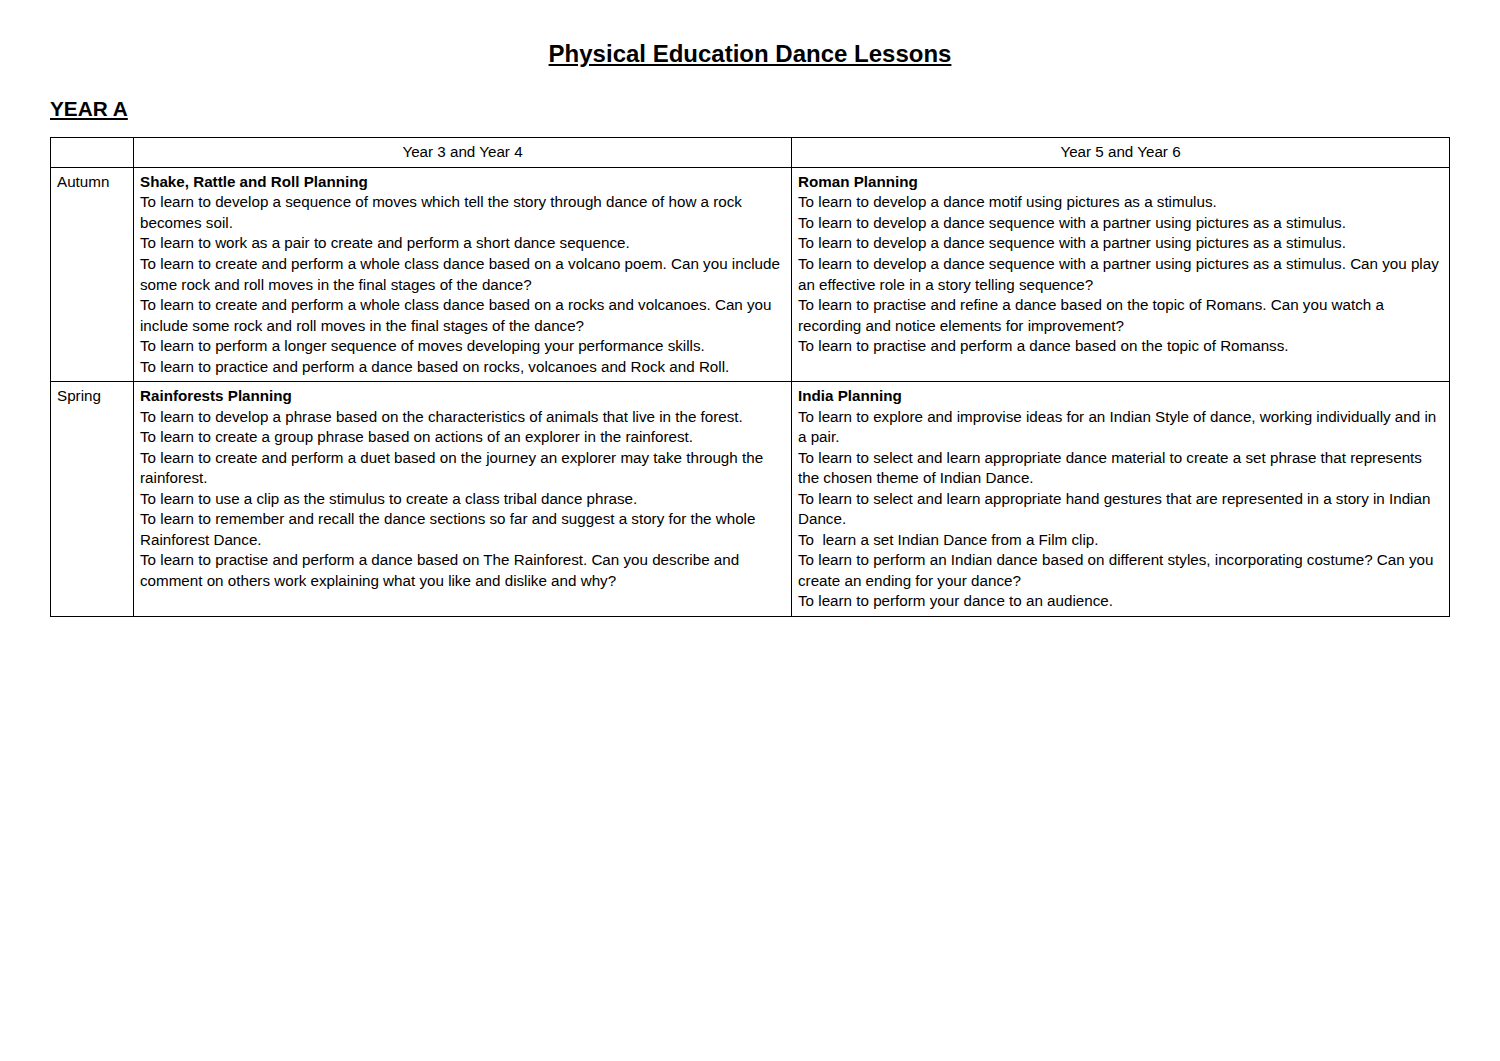Physical Education Dance Lessons
YEAR A
| | Year 3 and Year 4 | Year 5 and Year 6 |
| --- | --- | --- |
| Autumn | Shake, Rattle and Roll Planning To learn to develop a sequence of moves which tell the story through dance of how a rock becomes soil. To learn to work as a pair to create and perform a short dance sequence. To learn to create and perform a whole class dance based on a volcano poem. Can you include some rock and roll moves in the final stages of the dance? To learn to create and perform a whole class dance based on a rocks and volcanoes. Can you include some rock and roll moves in the final stages of the dance? To learn to perform a longer sequence of moves developing your performance skills. To learn to practice and perform a dance based on rocks, volcanoes and Rock and Roll. | Roman Planning To learn to develop a dance motif using pictures as a stimulus. To learn to develop a dance sequence with a partner using pictures as a stimulus. To learn to develop a dance sequence with a partner using pictures as a stimulus. To learn to develop a dance sequence with a partner using pictures as a stimulus. Can you play an effective role in a story telling sequence? To learn to practise and refine a dance based on the topic of Romans. Can you watch a recording and notice elements for improvement? To learn to practise and perform a dance based on the topic of Romanss. |
| Spring | Rainforests Planning To learn to develop a phrase based on the characteristics of animals that live in the forest. To learn to create a group phrase based on actions of an explorer in the rainforest. To learn to create and perform a duet based on the journey an explorer may take through the rainforest. To learn to use a clip as the stimulus to create a class tribal dance phrase. To learn to remember and recall the dance sections so far and suggest a story for the whole Rainforest Dance. To learn to practise and perform a dance based on The Rainforest. Can you describe and comment on others work explaining what you like and dislike and why? | India Planning To learn to explore and improvise ideas for an Indian Style of dance, working individually and in a pair. To learn to select and learn appropriate dance material to create a set phrase that represents the chosen theme of Indian Dance. To learn to select and learn appropriate hand gestures that are represented in a story in Indian Dance. To learn a set Indian Dance from a Film clip. To learn to perform an Indian dance based on different styles, incorporating costume? Can you create an ending for your dance? To learn to perform your dance to an audience. |